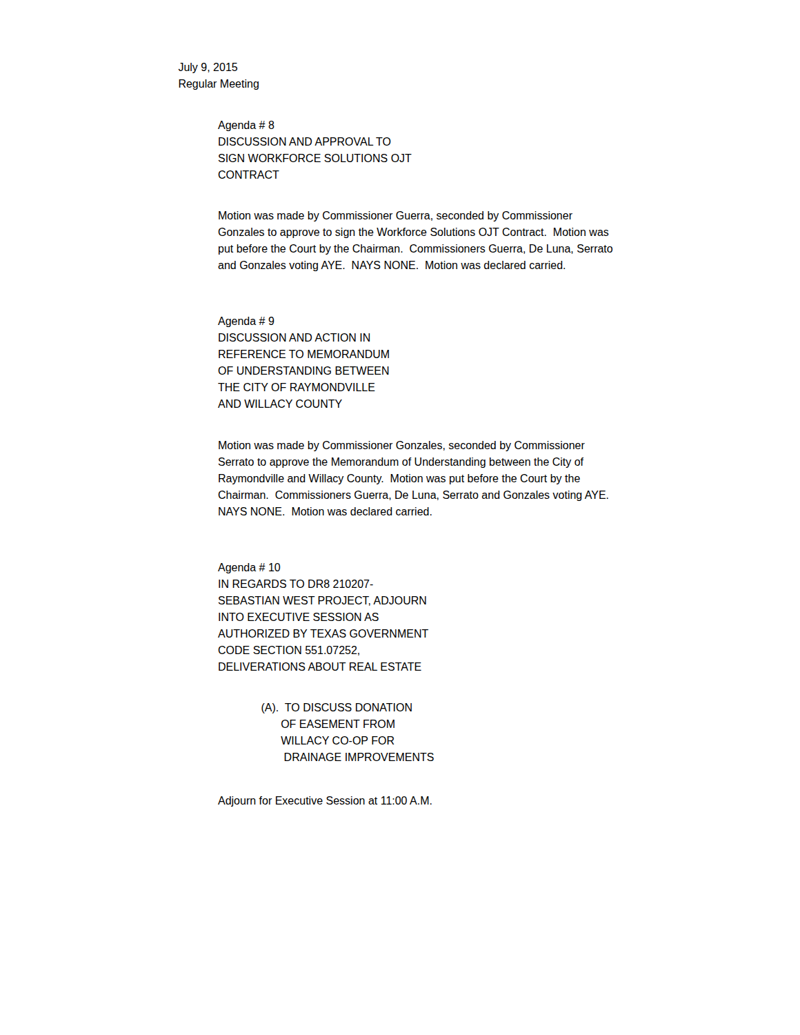July 9, 2015
Regular Meeting
Agenda # 8
DISCUSSION AND APPROVAL TO
SIGN WORKFORCE SOLUTIONS OJT
CONTRACT
Motion was made by Commissioner Guerra, seconded by Commissioner Gonzales to approve to sign the Workforce Solutions OJT Contract. Motion was put before the Court by the Chairman. Commissioners Guerra, De Luna, Serrato and Gonzales voting AYE. NAYS NONE. Motion was declared carried.
Agenda # 9
DISCUSSION AND ACTION IN
REFERENCE TO MEMORANDUM
OF UNDERSTANDING BETWEEN
THE CITY OF RAYMONDVILLE
AND WILLACY COUNTY
Motion was made by Commissioner Gonzales, seconded by Commissioner Serrato to approve the Memorandum of Understanding between the City of Raymondville and Willacy County. Motion was put before the Court by the Chairman. Commissioners Guerra, De Luna, Serrato and Gonzales voting AYE. NAYS NONE. Motion was declared carried.
Agenda # 10
IN REGARDS TO DR8 210207-
SEBASTIAN WEST PROJECT, ADJOURN
INTO EXECUTIVE SESSION AS
AUTHORIZED BY TEXAS GOVERNMENT
CODE SECTION 551.07252,
DELIVERATIONS ABOUT REAL ESTATE
(A). TO DISCUSS DONATION
OF EASEMENT FROM
WILLACY CO-OP FOR
DRAINAGE IMPROVEMENTS
Adjourn for Executive Session at 11:00 A.M.